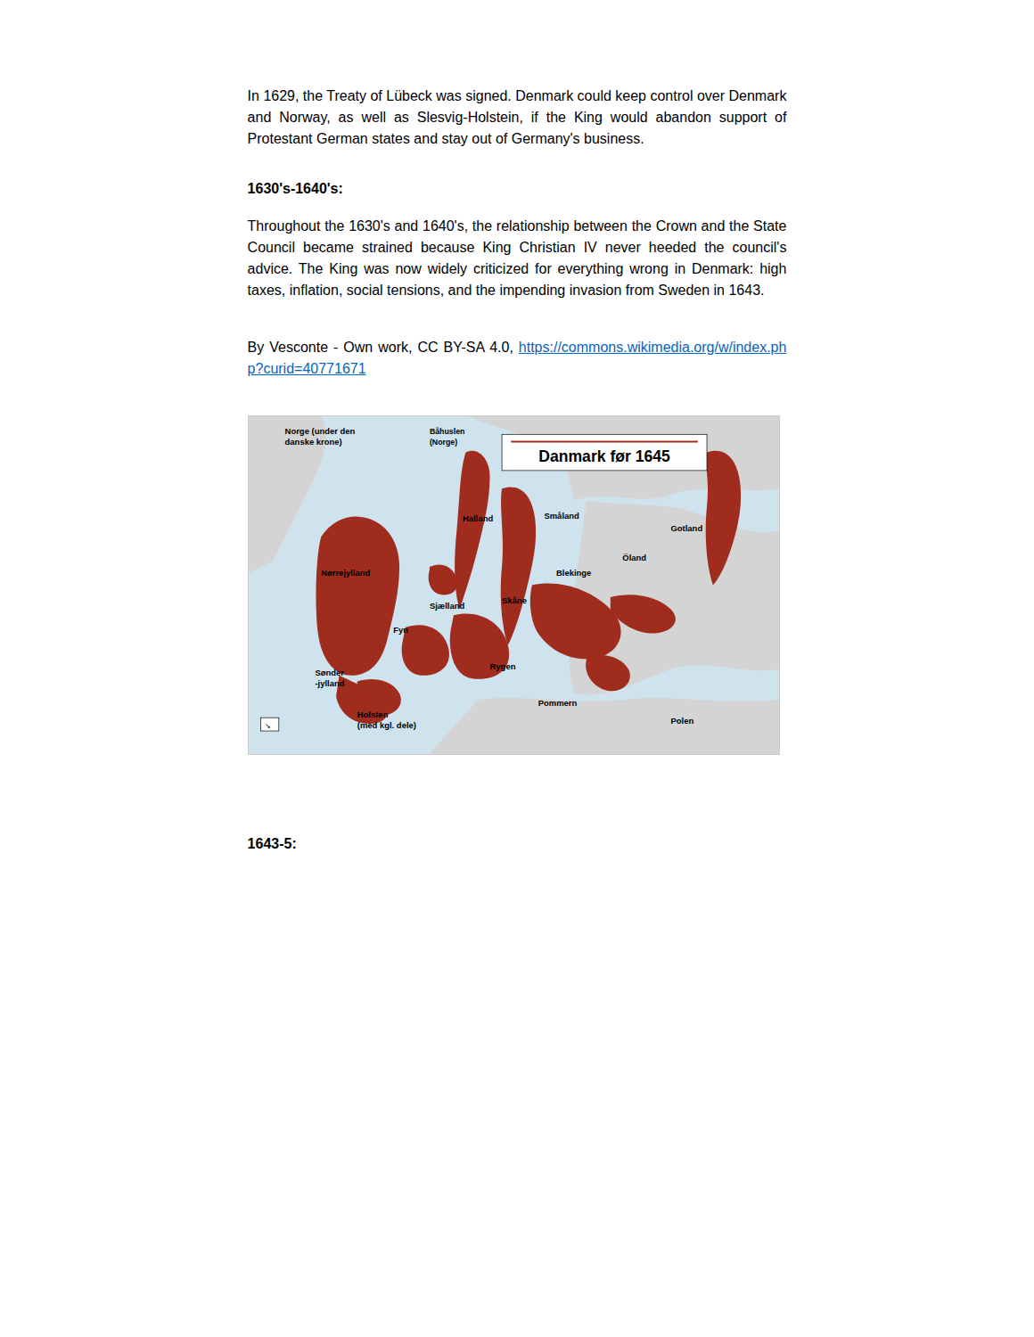In 1629, the Treaty of Lübeck was signed. Denmark could keep control over Denmark and Norway, as well as Slesvig-Holstein, if the King would abandon support of Protestant German states and stay out of Germany's business.
1630's-1640's:
Throughout the 1630's and 1640's, the relationship between the Crown and the State Council became strained because King Christian IV never heeded the council's advice. The King was now widely criticized for everything wrong in Denmark: high taxes, inflation, social tensions, and the impending invasion from Sweden in 1643.
By Vesconte - Own work, CC BY-SA 4.0, https://commons.wikimedia.org/w/index.php?curid=40771671
Danmark før 1645 Norge (under den danske krone) Båhuslen (Norge) Halland Småland Gotland Öland Blekinge Skåne Nørrejylland Sjælland Fyn Sønder -jylland Rygen Pommern Polen Holsten (med kgl. dele) ↘
1643-5: